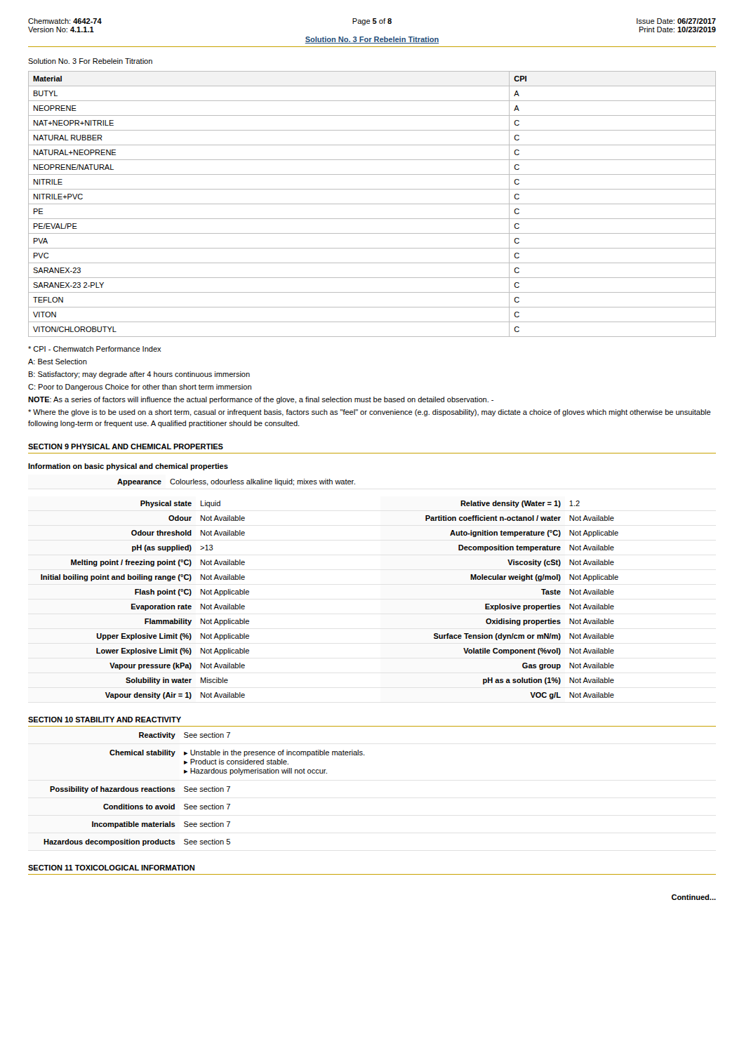Chemwatch: 4642-74
Version No: 4.1.1.1
Page 5 of 8
Solution No. 3 For Rebelein Titration
Issue Date: 06/27/2017
Print Date: 10/23/2019
Solution No. 3 For Rebelein Titration
| Material | CPI |
| --- | --- |
| BUTYL | A |
| NEOPRENE | A |
| NAT+NEOPR+NITRILE | C |
| NATURAL RUBBER | C |
| NATURAL+NEOPRENE | C |
| NEOPRENE/NATURAL | C |
| NITRILE | C |
| NITRILE+PVC | C |
| PE | C |
| PE/EVAL/PE | C |
| PVA | C |
| PVC | C |
| SARANEX-23 | C |
| SARANEX-23 2-PLY | C |
| TEFLON | C |
| VITON | C |
| VITON/CHLOROBUTYL | C |
* CPI - Chemwatch Performance Index
A: Best Selection
B: Satisfactory; may degrade after 4 hours continuous immersion
C: Poor to Dangerous Choice for other than short term immersion
NOTE: As a series of factors will influence the actual performance of the glove, a final selection must be based on detailed observation. -
* Where the glove is to be used on a short term, casual or infrequent basis, factors such as "feel" or convenience (e.g. disposability), may dictate a choice of gloves which might otherwise be unsuitable following long-term or frequent use. A qualified practitioner should be consulted.
SECTION 9 PHYSICAL AND CHEMICAL PROPERTIES
Information on basic physical and chemical properties
| Appearance | Colourless, odourless alkaline liquid; mixes with water. |
| Physical state | Liquid | Relative density (Water = 1) | 1.2 |
| Odour | Not Available | Partition coefficient n-octanol / water | Not Available |
| Odour threshold | Not Available | Auto-ignition temperature (°C) | Not Applicable |
| pH (as supplied) | >13 | Decomposition temperature | Not Available |
| Melting point / freezing point (°C) | Not Available | Viscosity (cSt) | Not Available |
| Initial boiling point and boiling range (°C) | Not Available | Molecular weight (g/mol) | Not Applicable |
| Flash point (°C) | Not Applicable | Taste | Not Available |
| Evaporation rate | Not Available | Explosive properties | Not Available |
| Flammability | Not Applicable | Oxidising properties | Not Available |
| Upper Explosive Limit (%) | Not Applicable | Surface Tension (dyn/cm or mN/m) | Not Available |
| Lower Explosive Limit (%) | Not Applicable | Volatile Component (%vol) | Not Available |
| Vapour pressure (kPa) | Not Available | Gas group | Not Available |
| Solubility in water | Miscible | pH as a solution (1%) | Not Available |
| Vapour density (Air = 1) | Not Available | VOC g/L | Not Available |
SECTION 10 STABILITY AND REACTIVITY
| Reactivity | See section 7 |
| Chemical stability | Unstable in the presence of incompatible materials. Product is considered stable. Hazardous polymerisation will not occur. |
| Possibility of hazardous reactions | See section 7 |
| Conditions to avoid | See section 7 |
| Incompatible materials | See section 7 |
| Hazardous decomposition products | See section 5 |
SECTION 11 TOXICOLOGICAL INFORMATION
Continued...